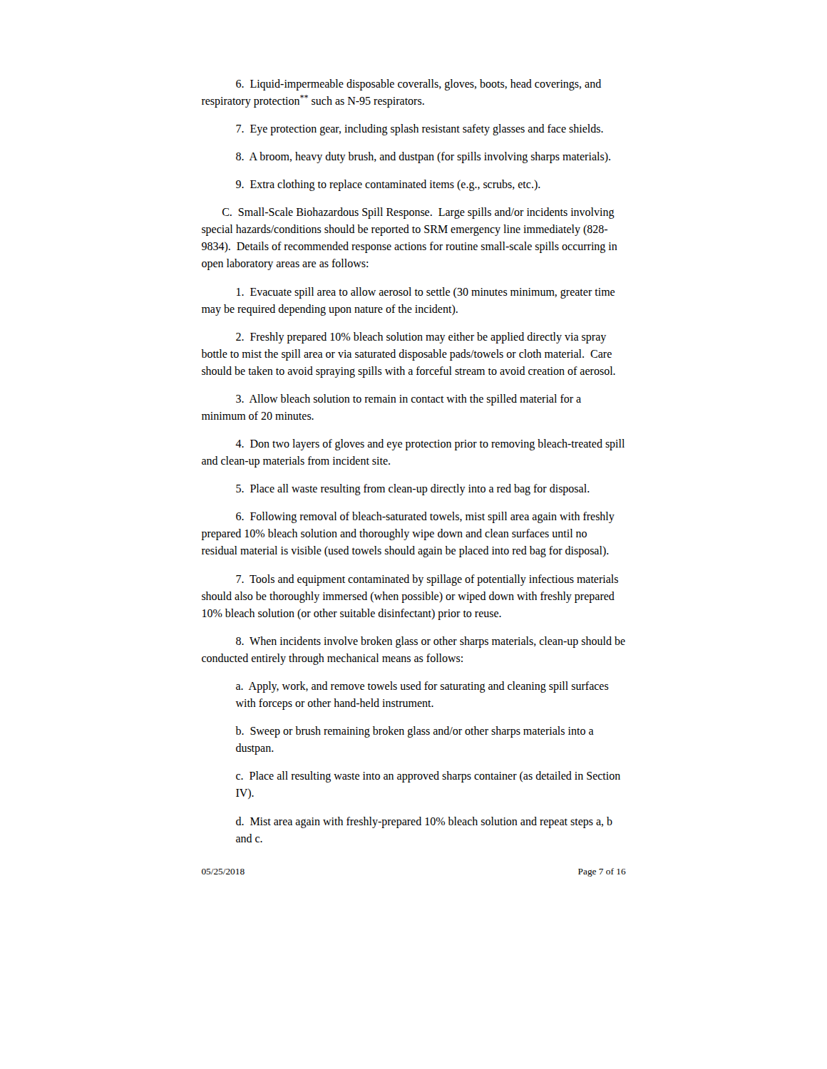6. Liquid-impermeable disposable coveralls, gloves, boots, head coverings, and respiratory protection** such as N-95 respirators.
7. Eye protection gear, including splash resistant safety glasses and face shields.
8. A broom, heavy duty brush, and dustpan (for spills involving sharps materials).
9. Extra clothing to replace contaminated items (e.g., scrubs, etc.).
C. Small-Scale Biohazardous Spill Response. Large spills and/or incidents involving special hazards/conditions should be reported to SRM emergency line immediately (828-9834). Details of recommended response actions for routine small-scale spills occurring in open laboratory areas are as follows:
1. Evacuate spill area to allow aerosol to settle (30 minutes minimum, greater time may be required depending upon nature of the incident).
2. Freshly prepared 10% bleach solution may either be applied directly via spray bottle to mist the spill area or via saturated disposable pads/towels or cloth material. Care should be taken to avoid spraying spills with a forceful stream to avoid creation of aerosol.
3. Allow bleach solution to remain in contact with the spilled material for a minimum of 20 minutes.
4. Don two layers of gloves and eye protection prior to removing bleach-treated spill and clean-up materials from incident site.
5. Place all waste resulting from clean-up directly into a red bag for disposal.
6. Following removal of bleach-saturated towels, mist spill area again with freshly prepared 10% bleach solution and thoroughly wipe down and clean surfaces until no residual material is visible (used towels should again be placed into red bag for disposal).
7. Tools and equipment contaminated by spillage of potentially infectious materials should also be thoroughly immersed (when possible) or wiped down with freshly prepared 10% bleach solution (or other suitable disinfectant) prior to reuse.
8. When incidents involve broken glass or other sharps materials, clean-up should be conducted entirely through mechanical means as follows:
a. Apply, work, and remove towels used for saturating and cleaning spill surfaces with forceps or other hand-held instrument.
b. Sweep or brush remaining broken glass and/or other sharps materials into a dustpan.
c. Place all resulting waste into an approved sharps container (as detailed in Section IV).
d. Mist area again with freshly-prepared 10% bleach solution and repeat steps a, b and c.
05/25/2018 Page 7 of 16